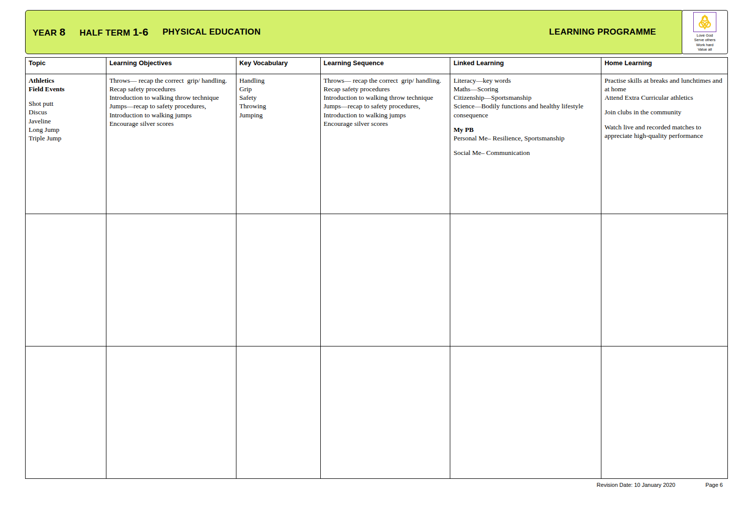YEAR 8 HALF TERM 1-6 PHYSICAL EDUCATION LEARNING PROGRAMME
Love God
Serve others
Work hard
Value all
| Topic | Learning Objectives | Key Vocabulary | Learning Sequence | Linked Learning | Home Learning |
| --- | --- | --- | --- | --- | --- |
| Athletics Field Events Shot putt Discus Javeline Long Jump Triple Jump | Throws— recap the correct grip/ handling. Recap safety procedures Introduction to walking throw technique Jumps—recap to safety procedures, Introduction to walking jumps Encourage silver scores | Handling Grip Safety Throwing Jumping | Throws— recap the correct grip/ handling. Recap safety procedures Introduction to walking throw technique Jumps—recap to safety procedures, Introduction to walking jumps Encourage silver scores | Literacy—key words Maths—Scoring Citizenship—Sportsmanship Science—Bodily functions and healthy lifestyle consequence My PB Personal Me– Resilience, Sportsmanship Social Me– Communication | Practise skills at breaks and lunchtimes and at home Attend Extra Curricular athletics Join clubs in the community Watch live and recorded matches to appreciate high-quality performance |
Revision Date: 10 January 2020Page 6